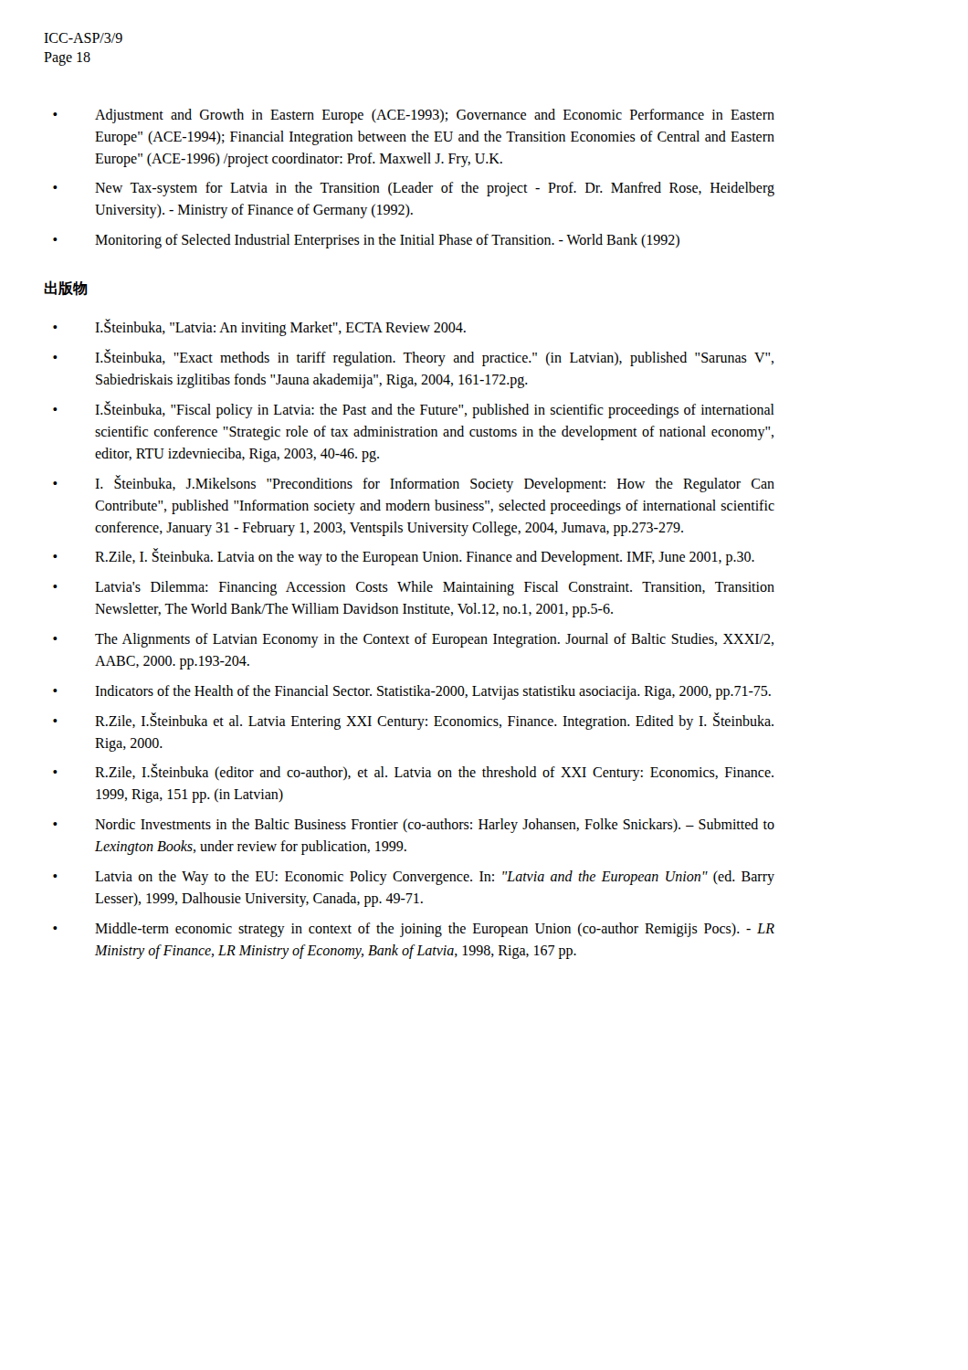ICC-ASP/3/9
Page 18
Adjustment and Growth in Eastern Europe (ACE-1993); Governance and Economic Performance in Eastern Europe" (ACE-1994); Financial Integration between the EU and the Transition Economies of Central and Eastern Europe" (ACE-1996) /project coordinator: Prof. Maxwell J. Fry, U.K.
New Tax-system for Latvia in the Transition (Leader of the project - Prof. Dr. Manfred Rose, Heidelberg University). - Ministry of Finance of Germany (1992).
Monitoring of Selected Industrial Enterprises in the Initial Phase of Transition. - World Bank (1992)
出版物
I.Šteinbuka, "Latvia: An inviting Market", ECTA Review 2004.
I.Šteinbuka, "Exact methods in tariff regulation. Theory and practice." (in Latvian), published "Sarunas V", Sabiedriskais izglitibas fonds "Jauna akademija", Riga, 2004, 161-172.pg.
I.Šteinbuka, "Fiscal policy in Latvia: the Past and the Future", published in scientific proceedings of international scientific conference "Strategic role of tax administration and customs in the development of national economy", editor, RTU izdevnieciba, Riga, 2003, 40-46. pg.
I. Šteinbuka, J.Mikelsons "Preconditions for Information Society Development: How the Regulator Can Contribute", published "Information society and modern business", selected proceedings of international scientific conference, January 31 - February 1, 2003, Ventspils University College, 2004, Jumava, pp.273-279.
R.Zile, I. Šteinbuka. Latvia on the way to the European Union. Finance and Development. IMF, June 2001, p.30.
Latvia's Dilemma: Financing Accession Costs While Maintaining Fiscal Constraint. Transition, Transition Newsletter, The World Bank/The William Davidson Institute, Vol.12, no.1, 2001, pp.5-6.
The Alignments of Latvian Economy in the Context of European Integration. Journal of Baltic Studies, XXXI/2, AABC, 2000. pp.193-204.
Indicators of the Health of the Financial Sector. Statistika-2000, Latvijas statistiku asociacija. Riga, 2000, pp.71-75.
R.Zile, I.Šteinbuka et al. Latvia Entering XXI Century: Economics, Finance. Integration. Edited by I. Šteinbuka. Riga, 2000.
R.Zile, I.Šteinbuka (editor and co-author), et al. Latvia on the threshold of XXI Century: Economics, Finance. 1999, Riga, 151 pp. (in Latvian)
Nordic Investments in the Baltic Business Frontier (co-authors: Harley Johansen, Folke Snickars). – Submitted to Lexington Books, under review for publication, 1999.
Latvia on the Way to the EU: Economic Policy Convergence. In: "Latvia and the European Union" (ed. Barry Lesser), 1999, Dalhousie University, Canada, pp. 49-71.
Middle-term economic strategy in context of the joining the European Union (co-author Remigijs Pocs). - LR Ministry of Finance, LR Ministry of Economy, Bank of Latvia, 1998, Riga, 167 pp.